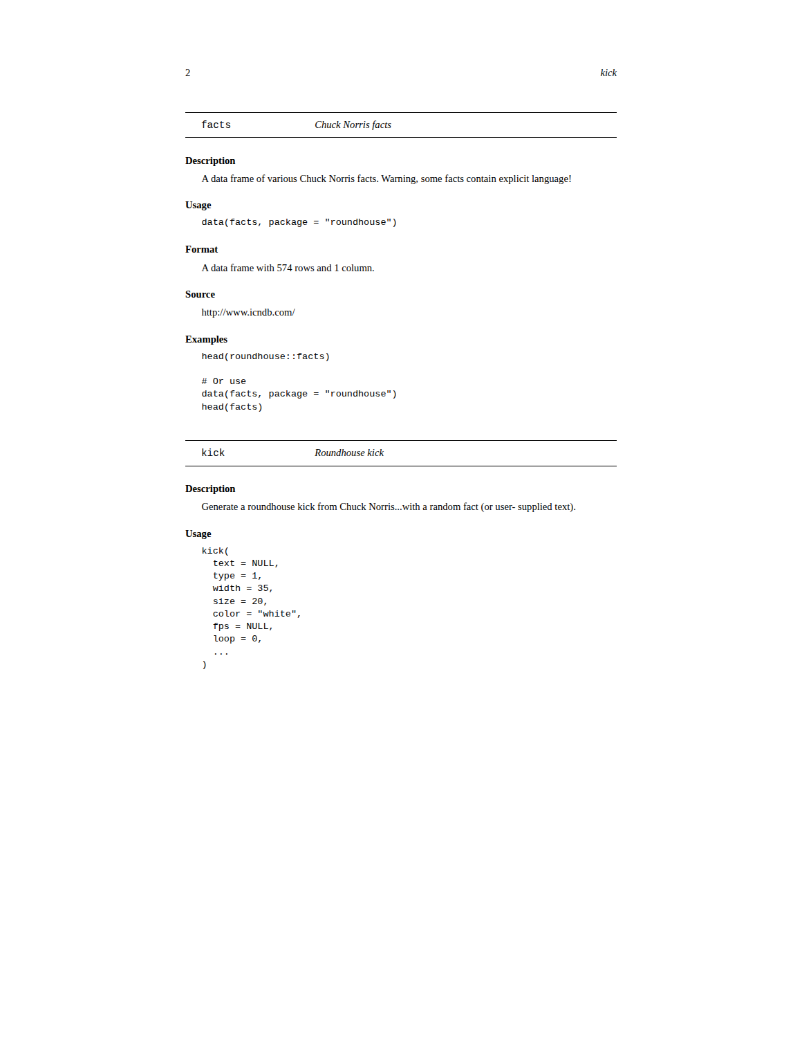2 kick
| facts | Chuck Norris facts |
Description
A data frame of various Chuck Norris facts. Warning, some facts contain explicit language!
Usage
data(facts, package = "roundhouse")
Format
A data frame with 574 rows and 1 column.
Source
http://www.icndb.com/
Examples
head(roundhouse::facts)

# Or use
data(facts, package = "roundhouse")
head(facts)
| kick | Roundhouse kick |
Description
Generate a roundhouse kick from Chuck Norris...with a random fact (or user- supplied text).
Usage
kick(
  text = NULL,
  type = 1,
  width = 35,
  size = 20,
  color = "white",
  fps = NULL,
  loop = 0,
  ...
)